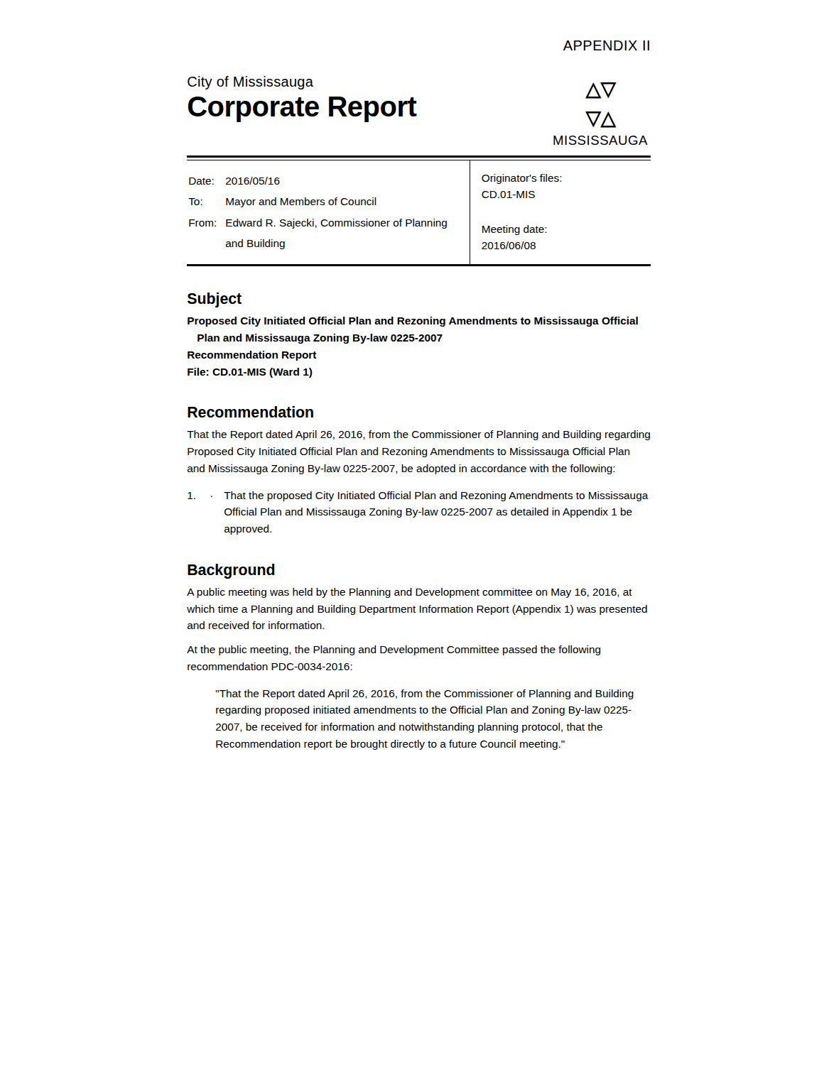APPENDIX II
City of Mississauga
Corporate Report
▵▿
▿▵
MISSISSAUGA
Date:
2016/05/16
To:
Mayor and Members of Council
From:
Edward R. Sajecki, Commissioner of Planning and Building
Originator's files:
CD.01-MIS
Meeting date:
2016/06/08
Subject
Proposed City Initiated Official Plan and Rezoning Amendments to Mississauga Official
Plan and Mississauga Zoning By-law 0225-2007
Recommendation Report
File: CD.01-MIS (Ward 1)
Recommendation
That the Report dated April 26, 2016, from the Commissioner of Planning and Building regarding Proposed City Initiated Official Plan and Rezoning Amendments to Mississauga Official Plan and Mississauga Zoning By-law 0225-2007, be adopted in accordance with the following:
1. · That the proposed City Initiated Official Plan and Rezoning Amendments to Mississauga Official Plan and Mississauga Zoning By-law 0225-2007 as detailed in Appendix 1 be approved.
Background
A public meeting was held by the Planning and Development committee on May 16, 2016, at which time a Planning and Building Department Information Report (Appendix 1) was presented and received for information.
At the public meeting, the Planning and Development Committee passed the following recommendation PDC-0034-2016:
"That the Report dated April 26, 2016, from the Commissioner of Planning and Building regarding proposed initiated amendments to the Official Plan and Zoning By-law 0225-2007, be received for information and notwithstanding planning protocol, that the Recommendation report be brought directly to a future Council meeting."